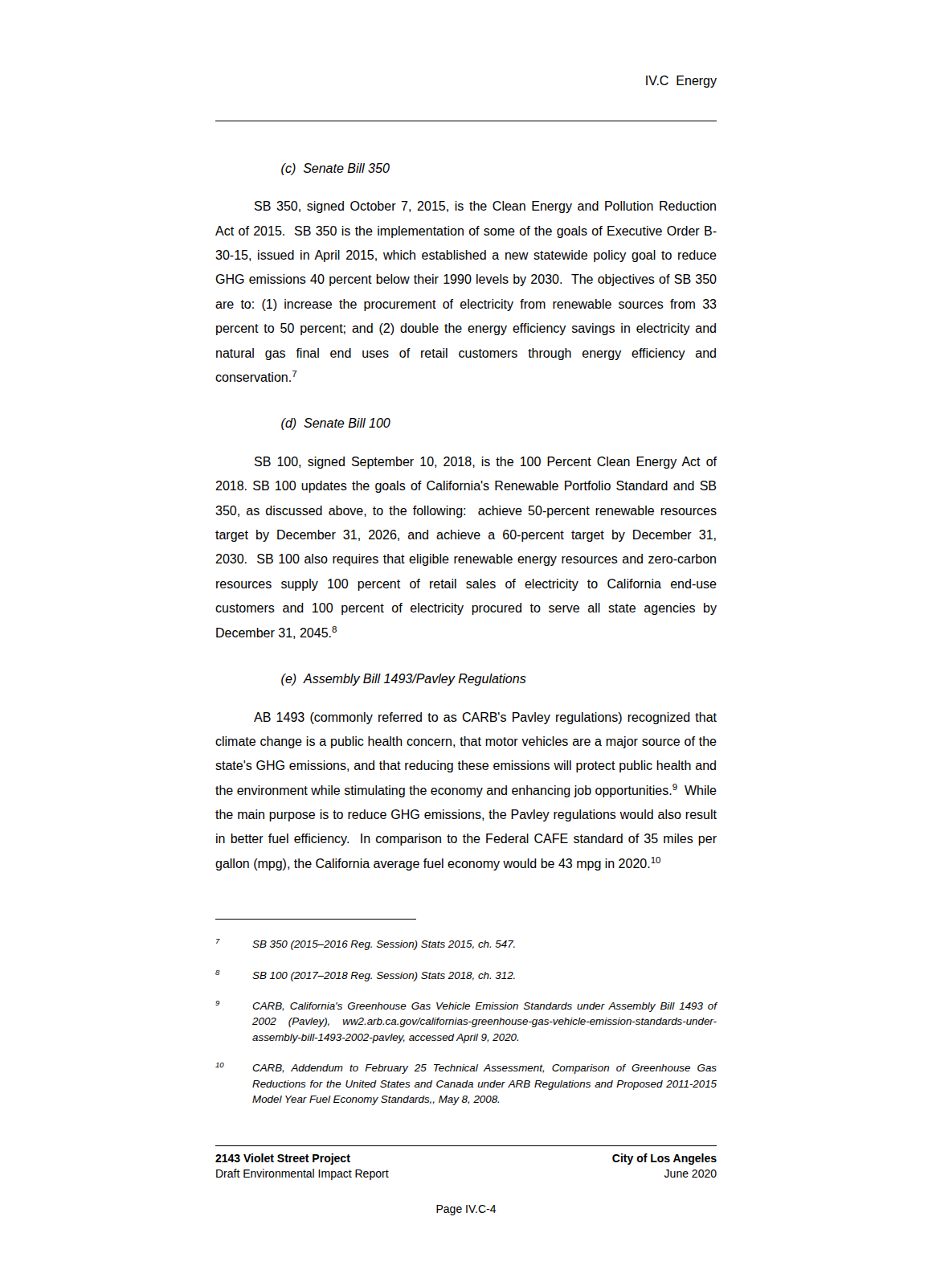IV.C Energy
(c) Senate Bill 350
SB 350, signed October 7, 2015, is the Clean Energy and Pollution Reduction Act of 2015. SB 350 is the implementation of some of the goals of Executive Order B-30-15, issued in April 2015, which established a new statewide policy goal to reduce GHG emissions 40 percent below their 1990 levels by 2030. The objectives of SB 350 are to: (1) increase the procurement of electricity from renewable sources from 33 percent to 50 percent; and (2) double the energy efficiency savings in electricity and natural gas final end uses of retail customers through energy efficiency and conservation.7
(d) Senate Bill 100
SB 100, signed September 10, 2018, is the 100 Percent Clean Energy Act of 2018. SB 100 updates the goals of California's Renewable Portfolio Standard and SB 350, as discussed above, to the following: achieve 50-percent renewable resources target by December 31, 2026, and achieve a 60-percent target by December 31, 2030. SB 100 also requires that eligible renewable energy resources and zero-carbon resources supply 100 percent of retail sales of electricity to California end-use customers and 100 percent of electricity procured to serve all state agencies by December 31, 2045.8
(e) Assembly Bill 1493/Pavley Regulations
AB 1493 (commonly referred to as CARB's Pavley regulations) recognized that climate change is a public health concern, that motor vehicles are a major source of the state's GHG emissions, and that reducing these emissions will protect public health and the environment while stimulating the economy and enhancing job opportunities.9 While the main purpose is to reduce GHG emissions, the Pavley regulations would also result in better fuel efficiency. In comparison to the Federal CAFE standard of 35 miles per gallon (mpg), the California average fuel economy would be 43 mpg in 2020.10
7
SB 350 (2015–2016 Reg. Session) Stats 2015, ch. 547.
8
SB 100 (2017–2018 Reg. Session) Stats 2018, ch. 312.
9
CARB, California's Greenhouse Gas Vehicle Emission Standards under Assembly Bill 1493 of 2002 (Pavley), ww2.arb.ca.gov/californias-greenhouse-gas-vehicle-emission-standards-under-assembly-bill-1493-2002-pavley, accessed April 9, 2020.
10
CARB, Addendum to February 25 Technical Assessment, Comparison of Greenhouse Gas Reductions for the United States and Canada under ARB Regulations and Proposed 2011-2015 Model Year Fuel Economy Standards,, May 8, 2008.
2143 Violet Street Project
Draft Environmental Impact Report
City of Los Angeles
June 2020
Page IV.C-4